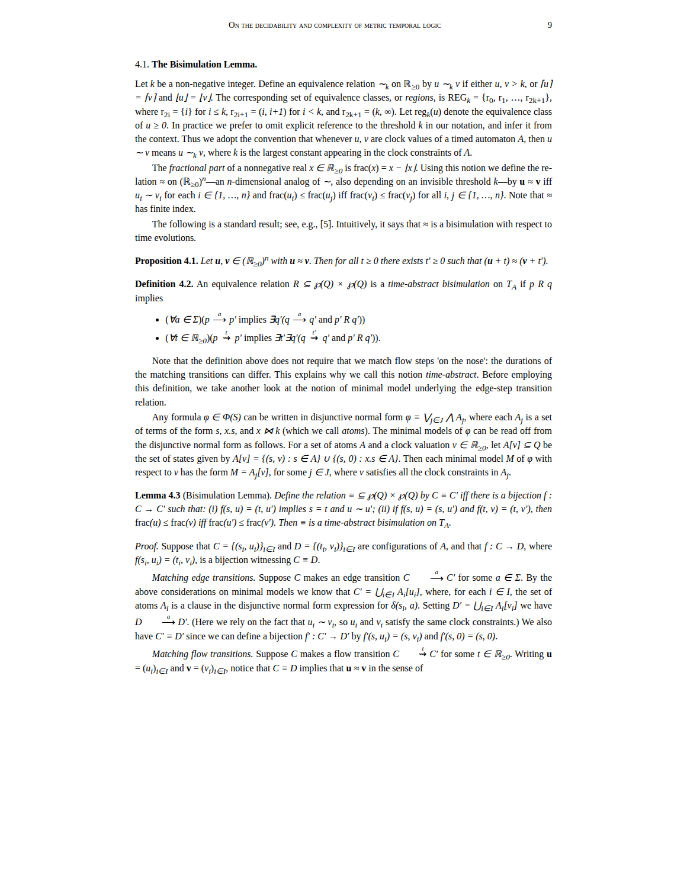On the decidability and complexity of metric temporal logic 9
4.1. The Bisimulation Lemma.
Let k be a non-negative integer. Define an equivalence relation ∼k on ℝ≥0 by u ∼k v if either u, v > k, or ⌈u⌉ = ⌈v⌉ and ⌊u⌋ = ⌊v⌋. The corresponding set of equivalence classes, or regions, is REGk = {r0, r1, …, r2k+1}, where r2i = {i} for i ≤ k, r2i+1 = (i, i+1) for i < k, and r2k+1 = (k, ∞). Let regk(u) denote the equivalence class of u ≥ 0. In practice we prefer to omit explicit reference to the threshold k in our notation, and infer it from the context. Thus we adopt the convention that whenever u, v are clock values of a timed automaton A, then u ∼ v means u ∼k v, where k is the largest constant appearing in the clock constraints of A.
The fractional part of a nonnegative real x ∈ ℝ≥0 is frac(x) = x − ⌊x⌋. Using this notion we define the relation ≈ on (ℝ≥0)n—an n-dimensional analog of ∼, also depending on an invisible threshold k—by u ≈ v iff ui ∼ vi for each i ∈ {1, …, n} and frac(ui) ≤ frac(uj) iff frac(vi) ≤ frac(vj) for all i, j ∈ {1, …, n}. Note that ≈ has finite index.
The following is a standard result; see, e.g., [5]. Intuitively, it says that ≈ is a bisimulation with respect to time evolutions.
Proposition 4.1. Let u, v ∈ (ℝ≥0)n with u ≈ v. Then for all t ≥ 0 there exists t′ ≥ 0 such that (u + t) ≈ (v + t′).
Definition 4.2. An equivalence relation R ⊆ ℘(Q) × ℘(Q) is a time-abstract bisimulation on TA if p R q implies
(∀a ∈ Σ)(p a⟶ p′ implies ∃q′(q a⟶ q′ and p′ R q′))
(∀t ∈ ℝ≥0)(p t⇝ p′ implies ∃t′∃q′(q t′⇝ q′ and p′ R q′)).
Note that the definition above does not require that we match flow steps 'on the nose': the durations of the matching transitions can differ. This explains why we call this notion time-abstract. Before employing this definition, we take another look at the notion of minimal model underlying the edge-step transition relation.
Any formula φ ∈ Φ(S) can be written in disjunctive normal form φ ≡ ⋁j∈J ⋀ Aj, where each Aj is a set of terms of the form s, x.s, and x ⋈ k (which we call atoms). The minimal models of φ can be read off from the disjunctive normal form as follows. For a set of atoms A and a clock valuation v ∈ ℝ≥0, let A[v] ⊆ Q be the set of states given by A[v] = {(s, v) : s ∈ A} ∪ {(s, 0) : x.s ∈ A}. Then each minimal model M of φ with respect to v has the form M = Aj[v], for some j ∈ J, where v satisfies all the clock constraints in Aj.
Lemma 4.3 (Bisimulation Lemma). Define the relation ≡ ⊆ ℘(Q) × ℘(Q) by C ≡ C′ iff there is a bijection f : C → C′ such that: (i) f(s, u) = (t, u′) implies s = t and u ∼ u′; (ii) if f(s, u) = (s, u′) and f(t, v) = (t, v′), then frac(u) ≤ frac(v) iff frac(u′) ≤ frac(v′). Then ≡ is a time-abstract bisimulation on TA.
Proof. Suppose that C = {(si, ui)}i∈I and D = {(ti, vi)}i∈I are configurations of A, and that f : C → D, where f(si, ui) = (ti, vi), is a bijection witnessing C ≡ D.
Matching edge transitions. Suppose C makes an edge transition C a⟶ C′ for some a ∈ Σ. By the above considerations on minimal models we know that C′ = ⋃i∈I Ai[ui], where, for each i ∈ I, the set of atoms Ai is a clause in the disjunctive normal form expression for δ(si, a). Setting D′ = ⋃i∈I Ai[vi] we have D a⟶ D′. (Here we rely on the fact that ui ∼ vi, so ui and vi satisfy the same clock constraints.) We also have C′ ≡ D′ since we can define a bijection f′ : C′ → D′ by f′(s, ui) = (s, vi) and f′(s, 0) = (s, 0).
Matching flow transitions. Suppose C makes a flow transition C t⇝ C′ for some t ∈ ℝ≥0. Writing u = (ui)i∈I and v = (vi)i∈I, notice that C ≡ D implies that u ≈ v in the sense of